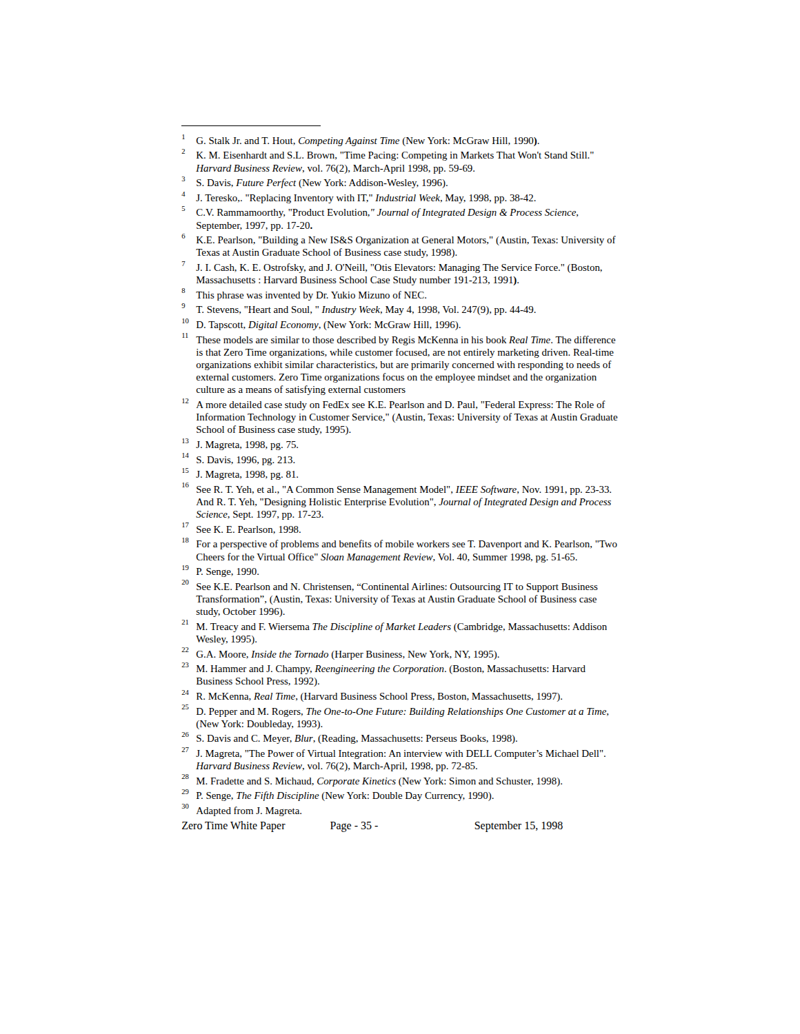1 G. Stalk Jr. and T. Hout, Competing Against Time (New York: McGraw Hill, 1990).
2 K. M. Eisenhardt and S.L. Brown, "Time Pacing: Competing in Markets That Won't Stand Still." Harvard Business Review, vol. 76(2), March-April 1998, pp. 59-69.
3 S. Davis, Future Perfect (New York: Addison-Wesley, 1996).
4 J. Teresko,. "Replacing Inventory with IT," Industrial Week, May, 1998, pp. 38-42.
5 C.V. Rammamoorthy, "Product Evolution," Journal of Integrated Design & Process Science, September, 1997, pp. 17-20.
6 K.E. Pearlson, "Building a New IS&S Organization at General Motors," (Austin, Texas: University of Texas at Austin Graduate School of Business case study, 1998).
7 J. I. Cash, K. E. Ostrofsky, and J. O'Neill, "Otis Elevators: Managing The Service Force." (Boston, Massachusetts : Harvard Business School Case Study number 191-213, 1991).
8 This phrase was invented by Dr. Yukio Mizuno of NEC.
9 T. Stevens, "Heart and Soul, " Industry Week, May 4, 1998, Vol. 247(9), pp. 44-49.
10 D. Tapscott, Digital Economy, (New York: McGraw Hill, 1996).
11 These models are similar to those described by Regis McKenna in his book Real Time. The difference is that Zero Time organizations, while customer focused, are not entirely marketing driven. Real-time organizations exhibit similar characteristics, but are primarily concerned with responding to needs of external customers. Zero Time organizations focus on the employee mindset and the organization culture as a means of satisfying external customers
12 A more detailed case study on FedEx see K.E. Pearlson and D. Paul, "Federal Express: The Role of Information Technology in Customer Service," (Austin, Texas: University of Texas at Austin Graduate School of Business case study, 1995).
13 J. Magreta, 1998, pg. 75.
14 S. Davis, 1996, pg. 213.
15 J. Magreta, 1998, pg. 81.
16 See R. T. Yeh, et al., "A Common Sense Management Model", IEEE Software, Nov. 1991, pp. 23-33. And R. T. Yeh, "Designing Holistic Enterprise Evolution", Journal of Integrated Design and Process Science, Sept. 1997, pp. 17-23.
17 See K. E. Pearlson, 1998.
18 For a perspective of problems and benefits of mobile workers see T. Davenport and K. Pearlson, "Two Cheers for the Virtual Office" Sloan Management Review, Vol. 40, Summer 1998, pg. 51-65.
19 P. Senge, 1990.
20 See K.E. Pearlson and N. Christensen, “Continental Airlines: Outsourcing IT to Support Business Transformation”, (Austin, Texas: University of Texas at Austin Graduate School of Business case study, October 1996).
21 M. Treacy and F. Wiersema The Discipline of Market Leaders (Cambridge, Massachusetts: Addison Wesley, 1995).
22 G.A. Moore, Inside the Tornado (Harper Business, New York, NY, 1995).
23 M. Hammer and J. Champy, Reengineering the Corporation. (Boston, Massachusetts: Harvard Business School Press, 1992).
24 R. McKenna, Real Time, (Harvard Business School Press, Boston, Massachusetts, 1997).
25 D. Pepper and M. Rogers, The One-to-One Future: Building Relationships One Customer at a Time, (New York: Doubleday, 1993).
26 S. Davis and C. Meyer, Blur, (Reading, Massachusetts: Perseus Books, 1998).
27 J. Magreta, "The Power of Virtual Integration: An interview with DELL Computer’s Michael Dell". Harvard Business Review, vol. 76(2), March-April, 1998, pp. 72-85.
28 M. Fradette and S. Michaud, Corporate Kinetics (New York: Simon and Schuster, 1998).
29 P. Senge, The Fifth Discipline (New York: Double Day Currency, 1990).
30 Adapted from J. Magreta.
| Zero Time White Paper | Page - 35 - | September 15, 1998 |